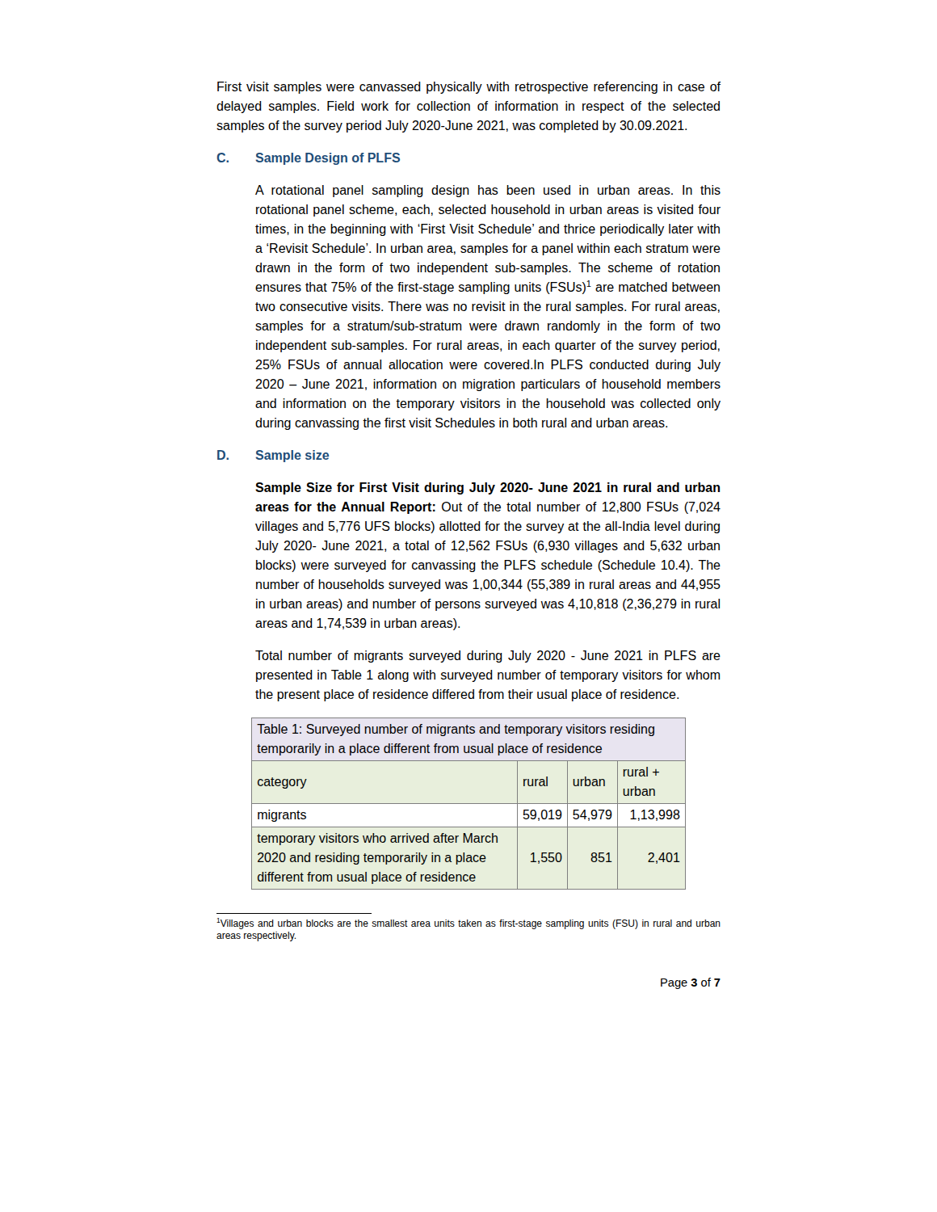First visit samples were canvassed physically with retrospective referencing in case of delayed samples. Field work for collection of information in respect of the selected samples of the survey period July 2020-June 2021, was completed by 30.09.2021.
C. Sample Design of PLFS
A rotational panel sampling design has been used in urban areas. In this rotational panel scheme, each, selected household in urban areas is visited four times, in the beginning with ‘First Visit Schedule’ and thrice periodically later with a ‘Revisit Schedule’. In urban area, samples for a panel within each stratum were drawn in the form of two independent sub-samples. The scheme of rotation ensures that 75% of the first-stage sampling units (FSUs)1 are matched between two consecutive visits. There was no revisit in the rural samples. For rural areas, samples for a stratum/sub-stratum were drawn randomly in the form of two independent sub-samples. For rural areas, in each quarter of the survey period, 25% FSUs of annual allocation were covered.In PLFS conducted during July 2020 – June 2021, information on migration particulars of household members and information on the temporary visitors in the household was collected only during canvassing the first visit Schedules in both rural and urban areas.
D. Sample size
Sample Size for First Visit during July 2020- June 2021 in rural and urban areas for the Annual Report: Out of the total number of 12,800 FSUs (7,024 villages and 5,776 UFS blocks) allotted for the survey at the all-India level during July 2020- June 2021, a total of 12,562 FSUs (6,930 villages and 5,632 urban blocks) were surveyed for canvassing the PLFS schedule (Schedule 10.4). The number of households surveyed was 1,00,344 (55,389 in rural areas and 44,955 in urban areas) and number of persons surveyed was 4,10,818 (2,36,279 in rural areas and 1,74,539 in urban areas).
Total number of migrants surveyed during July 2020 - June 2021 in PLFS are presented in Table 1 along with surveyed number of temporary visitors for whom the present place of residence differed from their usual place of residence.
Table 1: Surveyed number of migrants and temporary visitors residing temporarily in a place different from usual place of residence
| category | rural | urban | rural + urban |
| --- | --- | --- | --- |
| migrants | 59,019 | 54,979 | 1,13,998 |
| temporary visitors who arrived after March 2020 and residing temporarily in a place different from usual place of residence | 1,550 | 851 | 2,401 |
1Villages and urban blocks are the smallest area units taken as first-stage sampling units (FSU) in rural and urban areas respectively.
Page 3 of 7